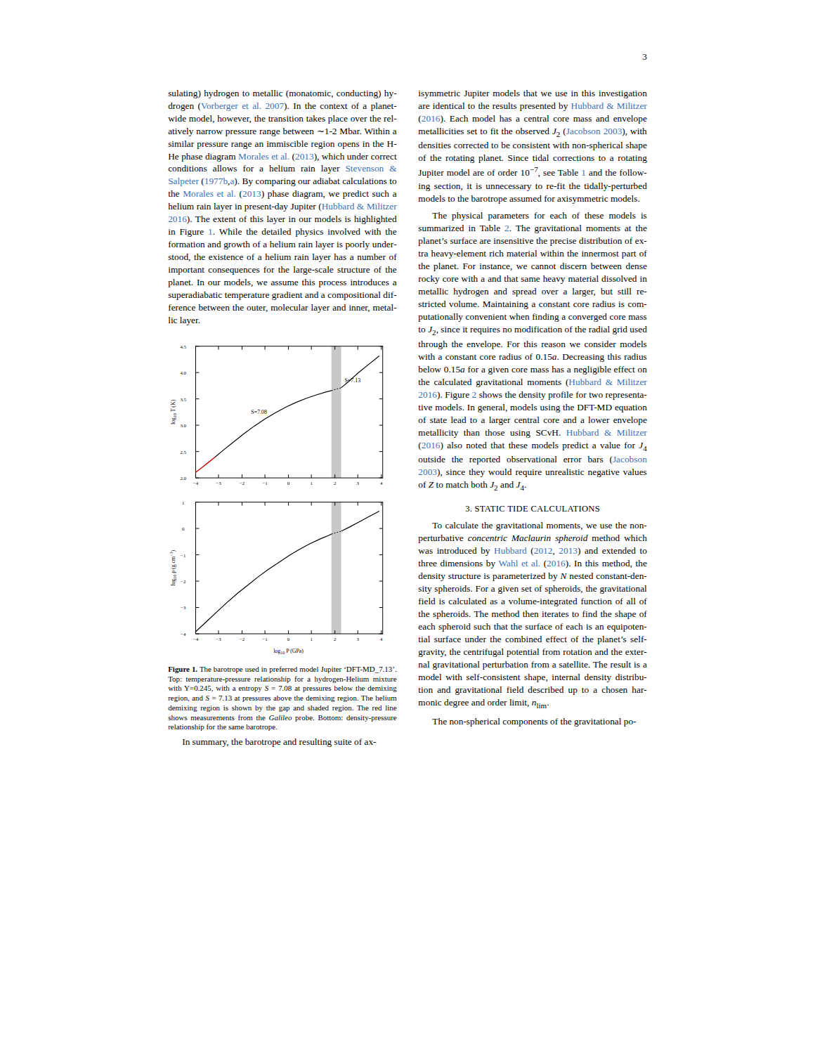3
sulating) hydrogen to metallic (monatomic, conducting) hydrogen (Vorberger et al. 2007). In the context of a planet-wide model, however, the transition takes place over the relatively narrow pressure range between ∼1-2 Mbar. Within a similar pressure range an immiscible region opens in the H-He phase diagram Morales et al. (2013), which under correct conditions allows for a helium rain layer Stevenson & Salpeter (1977b,a). By comparing our adiabat calculations to the Morales et al. (2013) phase diagram, we predict such a helium rain layer in present-day Jupiter (Hubbard & Militzer 2016). The extent of this layer in our models is highlighted in Figure 1. While the detailed physics involved with the formation and growth of a helium rain layer is poorly understood, the existence of a helium rain layer has a number of important consequences for the large-scale structure of the planet. In our models, we assume this process introduces a superadiabatic temperature gradient and a compositional difference between the outer, molecular layer and inner, metallic layer.
2.0 2.5 3.0 3.5 4.0 4.5 −4 −3 −2 −1 0 1 2 3 4 log10 T (K) S=7.13 S=7.08 −4 −3 −2 −1 0 1 −4 −3 −2 −1 0 1 2 3 4 log10 ρ (g cm−3) log10 P (GPa)
Figure 1. The barotrope used in preferred model Jupiter ‘DFT-MD_7.13’. Top: temperature-pressure relationship for a hydrogen-Helium mixture with Y=0.245, with a entropy S = 7.08 at pressures below the demixing region, and S = 7.13 at pressures above the demixing region. The helium demixing region is shown by the gap and shaded region. The red line shows measurements from the Galileo probe. Bottom: density-pressure relationship for the same barotrope.
In summary, the barotrope and resulting suite of ax-
isymmetric Jupiter models that we use in this investigation are identical to the results presented by Hubbard & Militzer (2016). Each model has a central core mass and envelope metallicities set to fit the observed J2 (Jacobson 2003), with densities corrected to be consistent with non-spherical shape of the rotating planet. Since tidal corrections to a rotating Jupiter model are of order 10−7, see Table 1 and the following section, it is unnecessary to re-fit the tidally-perturbed models to the barotrope assumed for axisymmetric models.
The physical parameters for each of these models is summarized in Table 2. The gravitational moments at the planet’s surface are insensitive the precise distribution of extra heavy-element rich material within the innermost part of the planet. For instance, we cannot discern between dense rocky core with a and that same heavy material dissolved in metallic hydrogen and spread over a larger, but still restricted volume. Maintaining a constant core radius is computationally convenient when finding a converged core mass to J2, since it requires no modification of the radial grid used through the envelope. For this reason we consider models with a constant core radius of 0.15a. Decreasing this radius below 0.15a for a given core mass has a negligible effect on the calculated gravitational moments (Hubbard & Militzer 2016). Figure 2 shows the density profile for two representative models. In general, models using the DFT-MD equation of state lead to a larger central core and a lower envelope metallicity than those using SCvH. Hubbard & Militzer (2016) also noted that these models predict a value for J4 outside the reported observational error bars (Jacobson 2003), since they would require unrealistic negative values of Z to match both J2 and J4.
3. Static Tide Calculations
To calculate the gravitational moments, we use the non-perturbative concentric Maclaurin spheroid method which was introduced by Hubbard (2012, 2013) and extended to three dimensions by Wahl et al. (2016). In this method, the density structure is parameterized by N nested constant-density spheroids. For a given set of spheroids, the gravitational field is calculated as a volume-integrated function of all of the spheroids. The method then iterates to find the shape of each spheroid such that the surface of each is an equipotential surface under the combined effect of the planet’s self-gravity, the centrifugal potential from rotation and the external gravitational perturbation from a satellite. The result is a model with self-consistent shape, internal density distribution and gravitational field described up to a chosen harmonic degree and order limit, nlim.
The non-spherical components of the gravitational po-